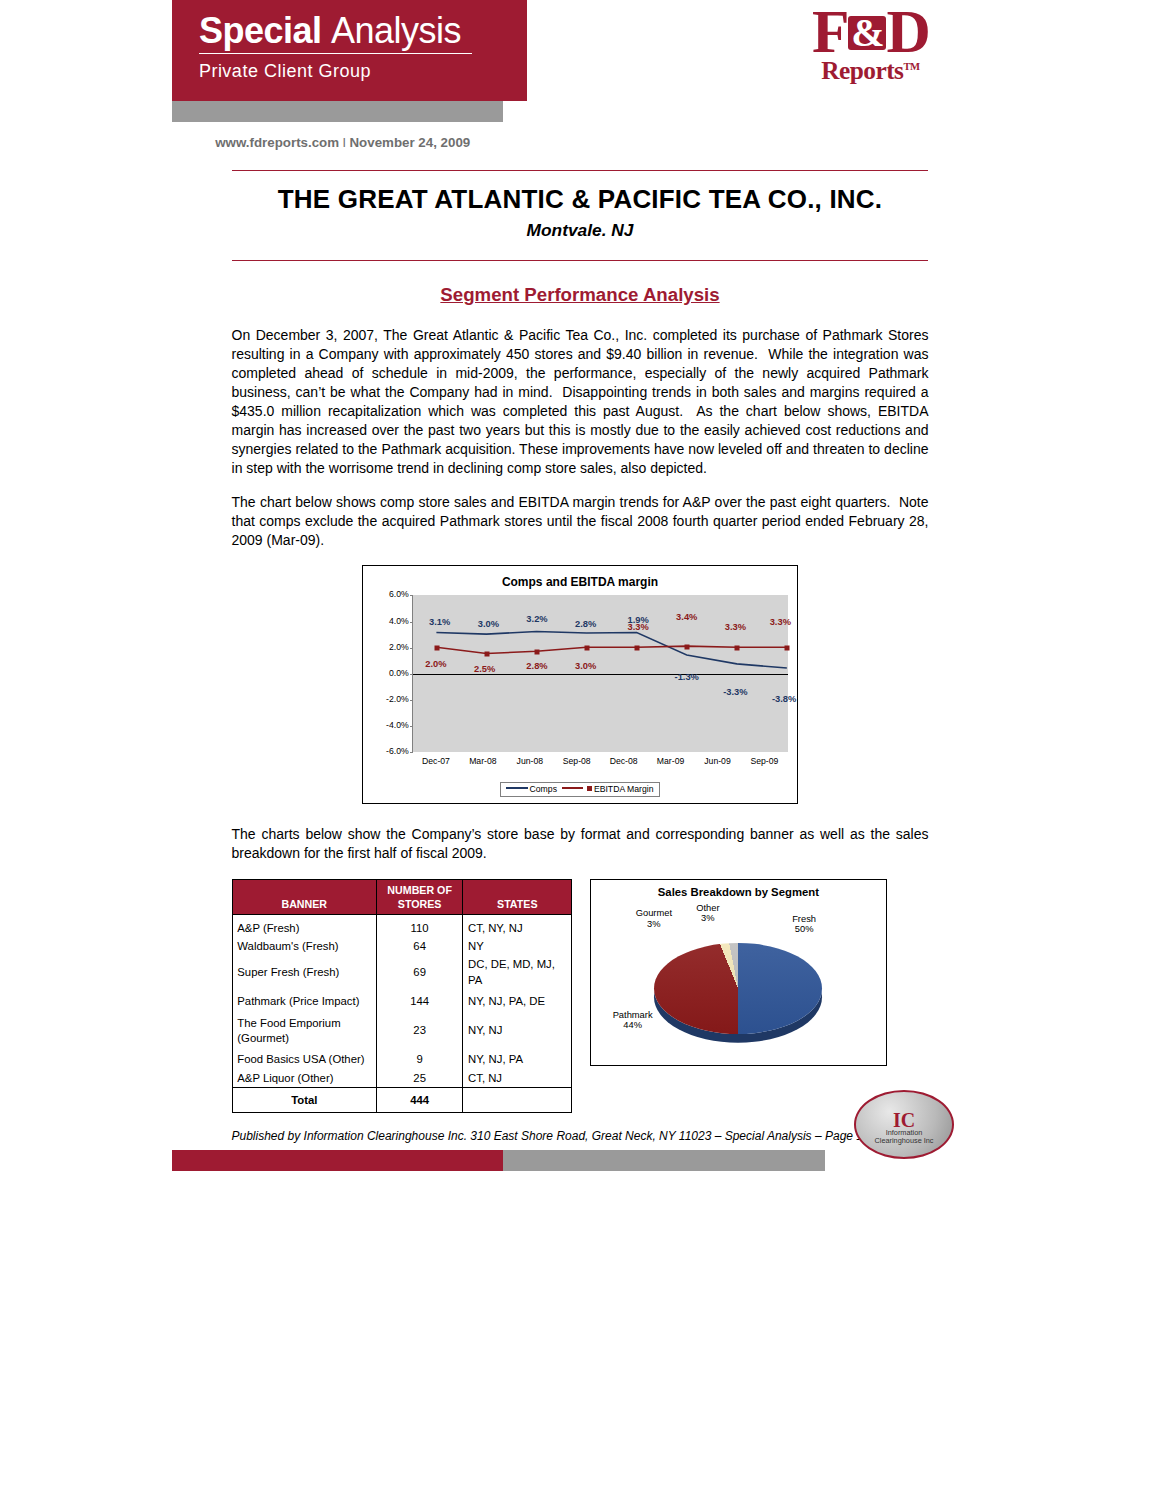Special Analysis
Private Client Group
F&D
ReportsTM
www.fdreports.com l November 24, 2009
THE GREAT ATLANTIC & PACIFIC TEA CO., INC.
Montvale. NJ
Segment Performance Analysis
On December 3, 2007, The Great Atlantic & Pacific Tea Co., Inc. completed its purchase of Pathmark Stores resulting in a Company with approximately 450 stores and $9.40 billion in revenue. While the integration was completed ahead of schedule in mid-2009, the performance, especially of the newly acquired Pathmark business, can’t be what the Company had in mind. Disappointing trends in both sales and margins required a $435.0 million recapitalization which was completed this past August. As the chart below shows, EBITDA margin has increased over the past two years but this is mostly due to the easily achieved cost reductions and synergies related to the Pathmark acquisition. These improvements have now leveled off and threaten to decline in step with the worrisome trend in declining comp store sales, also depicted.
The chart below shows comp store sales and EBITDA margin trends for A&P over the past eight quarters. Note that comps exclude the acquired Pathmark stores until the fiscal 2008 fourth quarter period ended February 28, 2009 (Mar-09).
Comps and EBITDA margin
6.0% 4.0% 2.0% 0.0% -2.0% -4.0% -6.0%
3.1%
3.0%
3.2%
2.8%
1.9%
-1.3%
-3.3%
-3.8%
2.0%
2.5%
2.8%
3.0%
3.3%
3.4%
3.3%
3.3%
Dec-07
Mar-08
Jun-08
Sep-08
Dec-08
Mar-09
Jun-09
Sep-09
Comps EBITDA Margin
The charts below show the Company’s store base by format and corresponding banner as well as the sales breakdown for the first half of fiscal 2009.
| BANNER | NUMBER OF STORES | STATES |
| --- | --- | --- |
| A&P (Fresh) | 110 | CT, NY, NJ |
| Waldbaum's (Fresh) | 64 | NY |
| Super Fresh (Fresh) | 69 | DC, DE, MD, MJ, PA |
| Pathmark (Price Impact) | 144 | NY, NJ, PA, DE |
| The Food Emporium (Gourmet) | 23 | NY, NJ |
| Food Basics USA (Other) | 9 | NY, NJ, PA |
| A&P Liquor (Other) | 25 | CT, NJ |
| Total | 444 | |
Sales Breakdown by Segment
Gourmet
3%
Other
3%
Fresh
50%
Pathmark
44%
Published by Information Clearinghouse Inc. 310 East Shore Road, Great Neck, NY 11023 – Special Analysis – Page 1 of 3
IC Information
Clearinghouse Inc